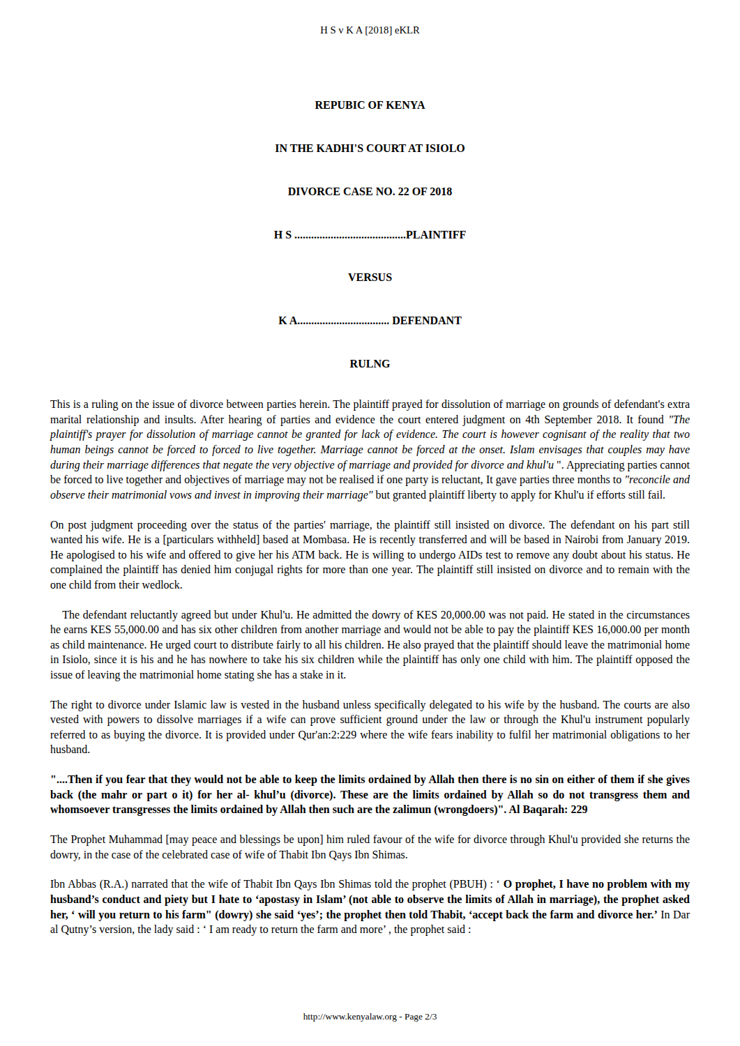H S v K A [2018] eKLR
REPUBIC OF KENYA
IN THE KADHI'S COURT AT ISIOLO
DIVORCE CASE NO. 22 OF 2018
H S ........................................PLAINTIFF
VERSUS
K A................................. DEFENDANT
RULNG
This is a ruling on the issue of divorce between parties herein. The plaintiff prayed for dissolution of marriage on grounds of defendant's extra marital relationship and insults. After hearing of parties and evidence the court entered judgment on 4th September 2018. It found "The plaintiff's prayer for dissolution of marriage cannot be granted for lack of evidence. The court is however cognisant of the reality that two human beings cannot be forced to forced to live together. Marriage cannot be forced at the onset. Islam envisages that couples may have during their marriage differences that negate the very objective of marriage and provided for divorce and khul'u ". Appreciating parties cannot be forced to live together and objectives of marriage may not be realised if one party is reluctant, It gave parties three months to "reconcile and observe their matrimonial vows and invest in improving their marriage" but granted plaintiff liberty to apply for Khul'u if efforts still fail.
On post judgment proceeding over the status of the parties' marriage, the plaintiff still insisted on divorce. The defendant on his part still wanted his wife. He is a [particulars withheld] based at Mombasa. He is recently transferred and will be based in Nairobi from January 2019. He apologised to his wife and offered to give her his ATM back. He is willing to undergo AIDs test to remove any doubt about his status. He complained the plaintiff has denied him conjugal rights for more than one year. The plaintiff still insisted on divorce and to remain with the one child from their wedlock.
The defendant reluctantly agreed but under Khul'u. He admitted the dowry of KES 20,000.00 was not paid. He stated in the circumstances he earns KES 55,000.00 and has six other children from another marriage and would not be able to pay the plaintiff KES 16,000.00 per month as child maintenance. He urged court to distribute fairly to all his children. He also prayed that the plaintiff should leave the matrimonial home in Isiolo, since it is his and he has nowhere to take his six children while the plaintiff has only one child with him. The plaintiff opposed the issue of leaving the matrimonial home stating she has a stake in it.
The right to divorce under Islamic law is vested in the husband unless specifically delegated to his wife by the husband. The courts are also vested with powers to dissolve marriages if a wife can prove sufficient ground under the law or through the Khul'u instrument popularly referred to as buying the divorce. It is provided under Qur'an:2:229 where the wife fears inability to fulfil her matrimonial obligations to her husband.
"....Then if you fear that they would not be able to keep the limits ordained by Allah then there is no sin on either of them if she gives back (the mahr or part o it) for her al- khul’u (divorce). These are the limits ordained by Allah so do not transgress them and whomsoever transgresses the limits ordained by Allah then such are the zalimun (wrongdoers)". Al Baqarah: 229
The Prophet Muhammad [may peace and blessings be upon] him ruled favour of the wife for divorce through Khul'u provided she returns the dowry, in the case of the celebrated case of wife of Thabit Ibn Qays Ibn Shimas.
Ibn Abbas (R.A.) narrated that the wife of Thabit Ibn Qays Ibn Shimas told the prophet (PBUH) : ‘ O prophet, I have no problem with my husband’s conduct and piety but I hate to ‘apostasy in Islam’ (not able to observe the limits of Allah in marriage), the prophet asked her, ‘ will you return to his farm" (dowry) she said ‘yes’; the prophet then told Thabit, ‘accept back the farm and divorce her.’ In Dar al Qutny’s version, the lady said : ‘ I am ready to return the farm and more’ , the prophet said :
http://www.kenyalaw.org - Page 2/3